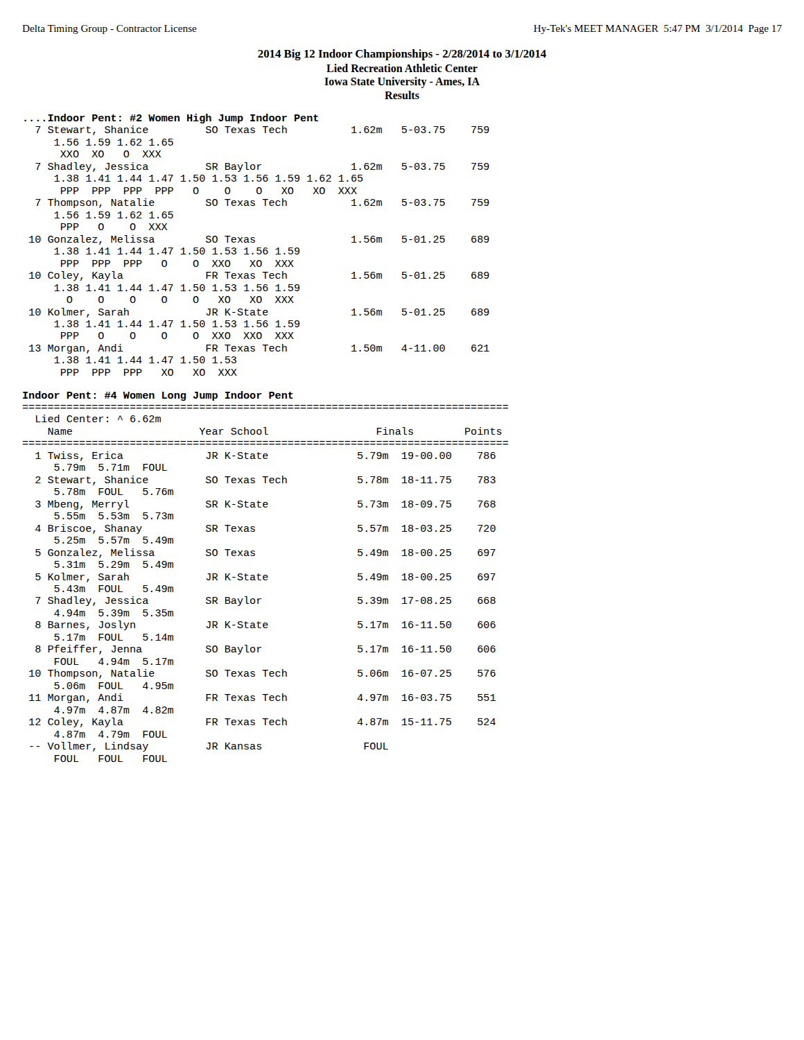Delta Timing Group - Contractor License Hy-Tek's MEET MANAGER 5:47 PM 3/1/2014 Page 17
2014 Big 12 Indoor Championships - 2/28/2014 to 3/1/2014
Lied Recreation Athletic Center
Iowa State University - Ames, IA
Results
....Indoor Pent: #2 Women High Jump Indoor Pent
  7 Stewart, Shanice         SO Texas Tech          1.62m   5-03.75    759
     1.56 1.59 1.62 1.65
      XXO  XO   O  XXX
  7 Shadley, Jessica         SR Baylor              1.62m   5-03.75    759
     1.38 1.41 1.44 1.47 1.50 1.53 1.56 1.59 1.62 1.65
      PPP  PPP  PPP  PPP   O    O    O   XO   XO  XXX
  7 Thompson, Natalie        SO Texas Tech          1.62m   5-03.75    759
     1.56 1.59 1.62 1.65
      PPP   O    O  XXX
 10 Gonzalez, Melissa        SO Texas               1.56m   5-01.25    689
     1.38 1.41 1.44 1.47 1.50 1.53 1.56 1.59
      PPP  PPP  PPP   O    O  XXO   XO  XXX
 10 Coley, Kayla             FR Texas Tech          1.56m   5-01.25    689
     1.38 1.41 1.44 1.47 1.50 1.53 1.56 1.59
       O    O    O    O    O   XO   XO  XXX
 10 Kolmer, Sarah            JR K-State             1.56m   5-01.25    689
     1.38 1.41 1.44 1.47 1.50 1.53 1.56 1.59
      PPP   O    O    O    O  XXO  XXO  XXX
 13 Morgan, Andi             FR Texas Tech          1.50m   4-11.00    621
     1.38 1.41 1.44 1.47 1.50 1.53
      PPP  PPP  PPP   XO   XO  XXX
Indoor Pent: #4 Women Long Jump Indoor Pent
=============================================================================
  Lied Center: ^ 6.62m
    Name                    Year School                 Finals        Points
=============================================================================
  1 Twiss, Erica             JR K-State              5.79m  19-00.00    786
     5.79m  5.71m  FOUL
  2 Stewart, Shanice         SO Texas Tech           5.78m  18-11.75    783
     5.78m  FOUL   5.76m
  3 Mbeng, Merryl            SR K-State              5.73m  18-09.75    768
     5.55m  5.53m  5.73m
  4 Briscoe, Shanay          SR Texas                5.57m  18-03.25    720
     5.25m  5.57m  5.49m
  5 Gonzalez, Melissa        SO Texas                5.49m  18-00.25    697
     5.31m  5.29m  5.49m
  5 Kolmer, Sarah            JR K-State              5.49m  18-00.25    697
     5.43m  FOUL   5.49m
  7 Shadley, Jessica         SR Baylor               5.39m  17-08.25    668
     4.94m  5.39m  5.35m
  8 Barnes, Joslyn           JR K-State              5.17m  16-11.50    606
     5.17m  FOUL   5.14m
  8 Pfeiffer, Jenna          SO Baylor               5.17m  16-11.50    606
     FOUL   4.94m  5.17m
 10 Thompson, Natalie        SO Texas Tech           5.06m  16-07.25    576
     5.06m  FOUL   4.95m
 11 Morgan, Andi             FR Texas Tech           4.97m  16-03.75    551
     4.97m  4.87m  4.82m
 12 Coley, Kayla             FR Texas Tech           4.87m  15-11.75    524
     4.87m  4.79m  FOUL
 -- Vollmer, Lindsay         JR Kansas                FOUL
     FOUL   FOUL   FOUL